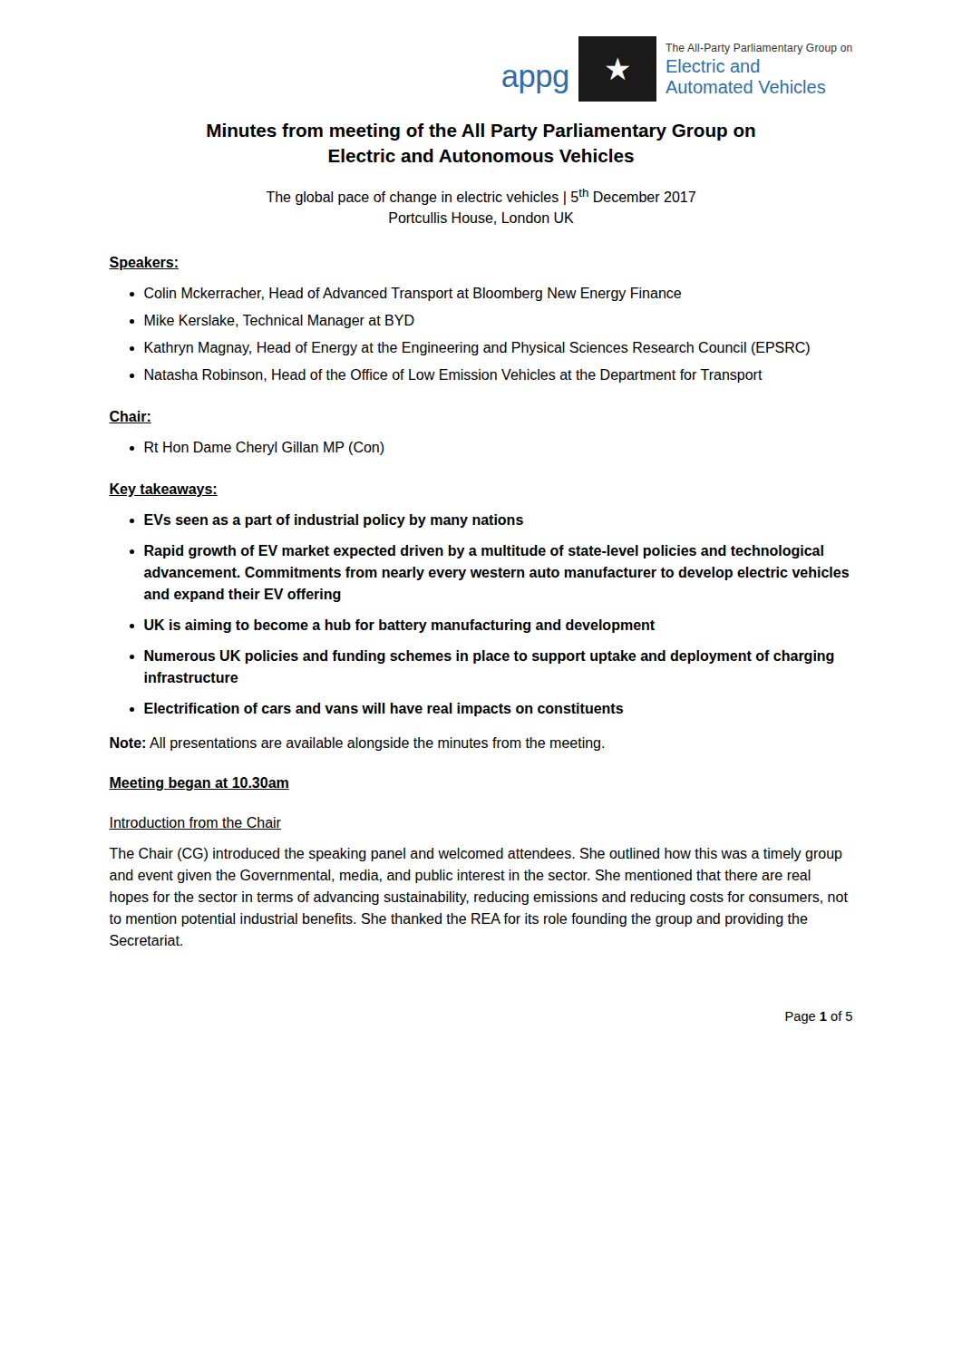appg
★
The All-Party Parliamentary Group on Electric and
Automated Vehicles
Minutes from meeting of the All Party Parliamentary Group on
Electric and Autonomous Vehicles
The global pace of change in electric vehicles | 5th December 2017
Portcullis House, London UK
Speakers:
Colin Mckerracher, Head of Advanced Transport at Bloomberg New Energy Finance
Mike Kerslake, Technical Manager at BYD
Kathryn Magnay, Head of Energy at the Engineering and Physical Sciences Research Council (EPSRC)
Natasha Robinson, Head of the Office of Low Emission Vehicles at the Department for Transport
Chair:
Rt Hon Dame Cheryl Gillan MP (Con)
Key takeaways:
EVs seen as a part of industrial policy by many nations
Rapid growth of EV market expected driven by a multitude of state-level policies and technological advancement. Commitments from nearly every western auto manufacturer to develop electric vehicles and expand their EV offering
UK is aiming to become a hub for battery manufacturing and development
Numerous UK policies and funding schemes in place to support uptake and deployment of charging infrastructure
Electrification of cars and vans will have real impacts on constituents
Note: All presentations are available alongside the minutes from the meeting.
Meeting began at 10.30am
Introduction from the Chair
The Chair (CG) introduced the speaking panel and welcomed attendees. She outlined how this was a timely group and event given the Governmental, media, and public interest in the sector. She mentioned that there are real hopes for the sector in terms of advancing sustainability, reducing emissions and reducing costs for consumers, not to mention potential industrial benefits. She thanked the REA for its role founding the group and providing the Secretariat.
Page 1 of 5